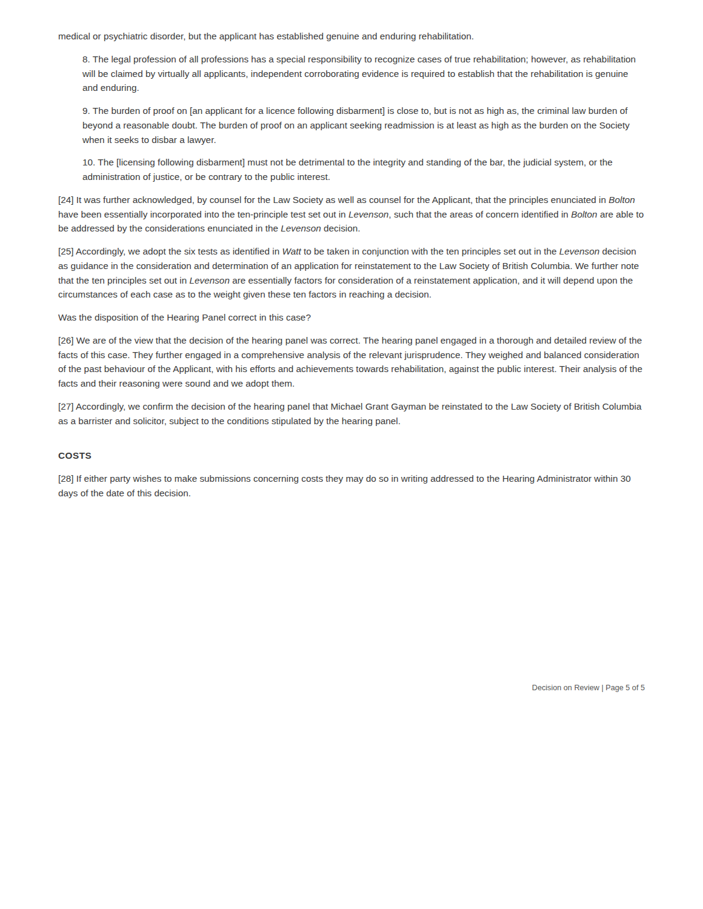medical or psychiatric disorder, but the applicant has established genuine and enduring rehabilitation.
8. The legal profession of all professions has a special responsibility to recognize cases of true rehabilitation; however, as rehabilitation will be claimed by virtually all applicants, independent corroborating evidence is required to establish that the rehabilitation is genuine and enduring.
9. The burden of proof on [an applicant for a licence following disbarment] is close to, but is not as high as, the criminal law burden of beyond a reasonable doubt. The burden of proof on an applicant seeking readmission is at least as high as the burden on the Society when it seeks to disbar a lawyer.
10. The [licensing following disbarment] must not be detrimental to the integrity and standing of the bar, the judicial system, or the administration of justice, or be contrary to the public interest.
[24] It was further acknowledged, by counsel for the Law Society as well as counsel for the Applicant, that the principles enunciated in Bolton have been essentially incorporated into the ten-principle test set out in Levenson, such that the areas of concern identified in Bolton are able to be addressed by the considerations enunciated in the Levenson decision.
[25] Accordingly, we adopt the six tests as identified in Watt to be taken in conjunction with the ten principles set out in the Levenson decision as guidance in the consideration and determination of an application for reinstatement to the Law Society of British Columbia. We further note that the ten principles set out in Levenson are essentially factors for consideration of a reinstatement application, and it will depend upon the circumstances of each case as to the weight given these ten factors in reaching a decision.
Was the disposition of the Hearing Panel correct in this case?
[26] We are of the view that the decision of the hearing panel was correct. The hearing panel engaged in a thorough and detailed review of the facts of this case. They further engaged in a comprehensive analysis of the relevant jurisprudence. They weighed and balanced consideration of the past behaviour of the Applicant, with his efforts and achievements towards rehabilitation, against the public interest. Their analysis of the facts and their reasoning were sound and we adopt them.
[27] Accordingly, we confirm the decision of the hearing panel that Michael Grant Gayman be reinstated to the Law Society of British Columbia as a barrister and solicitor, subject to the conditions stipulated by the hearing panel.
Costs
[28] If either party wishes to make submissions concerning costs they may do so in writing addressed to the Hearing Administrator within 30 days of the date of this decision.
Decision on Review | Page 5 of 5